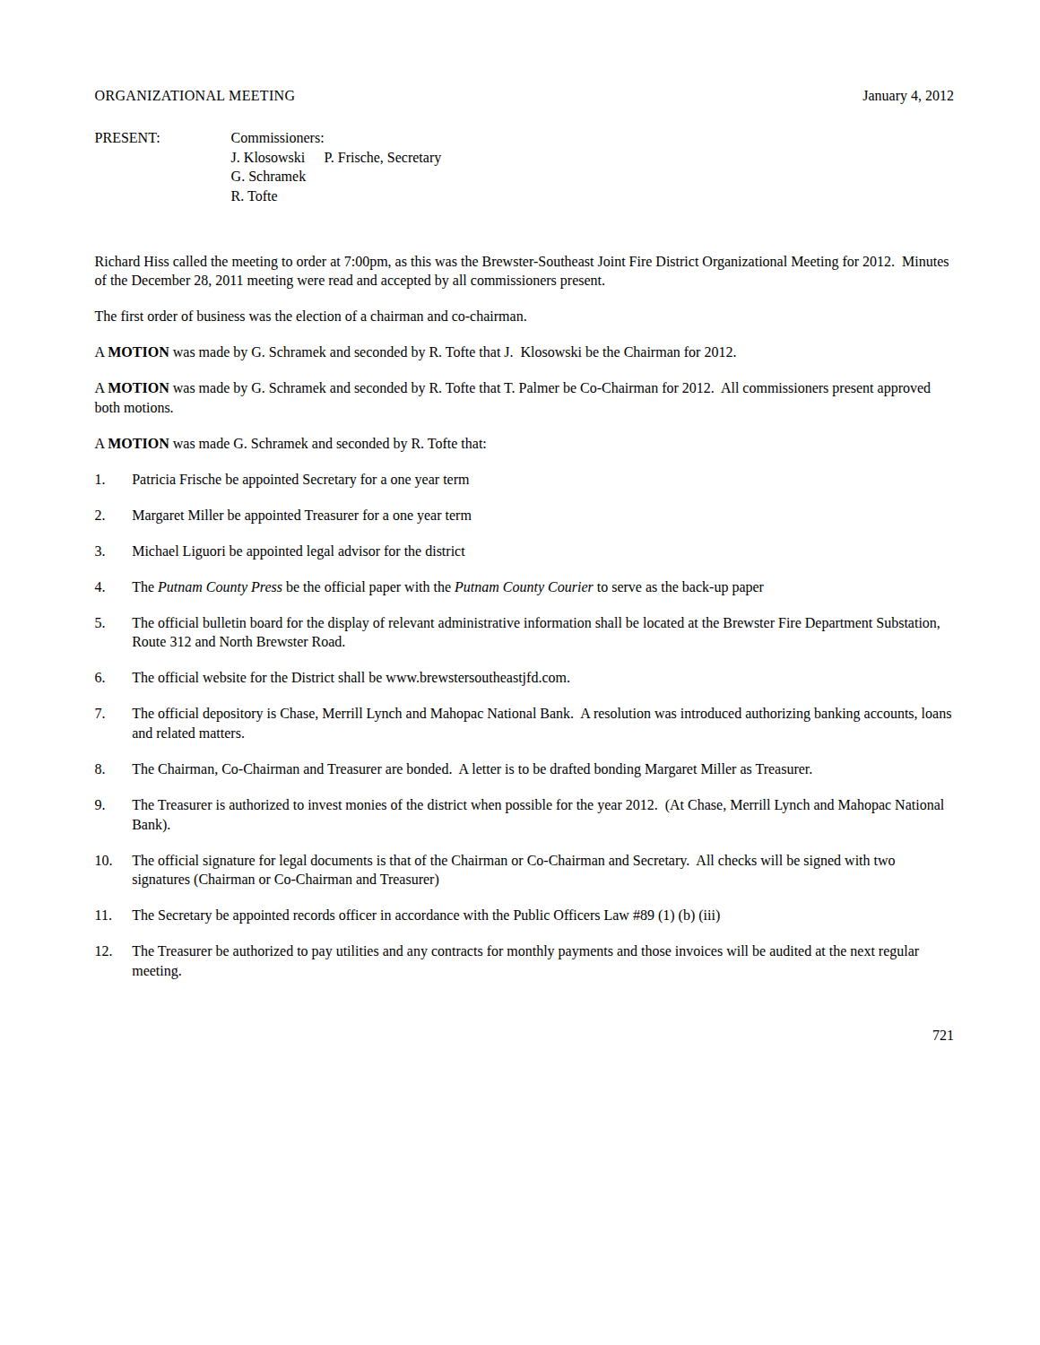ORGANIZATIONAL MEETING January 4, 2012
| PRESENT: | Commissioners: | |
| | J. Klosowski | P. Frische, Secretary |
| | G. Schramek | |
| | R. Tofte | |
Richard Hiss called the meeting to order at 7:00pm, as this was the Brewster-Southeast Joint Fire District Organizational Meeting for 2012. Minutes of the December 28, 2011 meeting were read and accepted by all commissioners present.
The first order of business was the election of a chairman and co-chairman.
A MOTION was made by G. Schramek and seconded by R. Tofte that J. Klosowski be the Chairman for 2012.
A MOTION was made by G. Schramek and seconded by R. Tofte that T. Palmer be Co-Chairman for 2012. All commissioners present approved both motions.
A MOTION was made G. Schramek and seconded by R. Tofte that:
Patricia Frische be appointed Secretary for a one year term
Margaret Miller be appointed Treasurer for a one year term
Michael Liguori be appointed legal advisor for the district
The Putnam County Press be the official paper with the Putnam County Courier to serve as the back-up paper
The official bulletin board for the display of relevant administrative information shall be located at the Brewster Fire Department Substation, Route 312 and North Brewster Road.
The official website for the District shall be www.brewstersoutheastjfd.com.
The official depository is Chase, Merrill Lynch and Mahopac National Bank. A resolution was introduced authorizing banking accounts, loans and related matters.
The Chairman, Co-Chairman and Treasurer are bonded. A letter is to be drafted bonding Margaret Miller as Treasurer.
The Treasurer is authorized to invest monies of the district when possible for the year 2012. (At Chase, Merrill Lynch and Mahopac National Bank).
The official signature for legal documents is that of the Chairman or Co-Chairman and Secretary. All checks will be signed with two signatures (Chairman or Co-Chairman and Treasurer)
The Secretary be appointed records officer in accordance with the Public Officers Law #89 (1) (b) (iii)
The Treasurer be authorized to pay utilities and any contracts for monthly payments and those invoices will be audited at the next regular meeting.
721